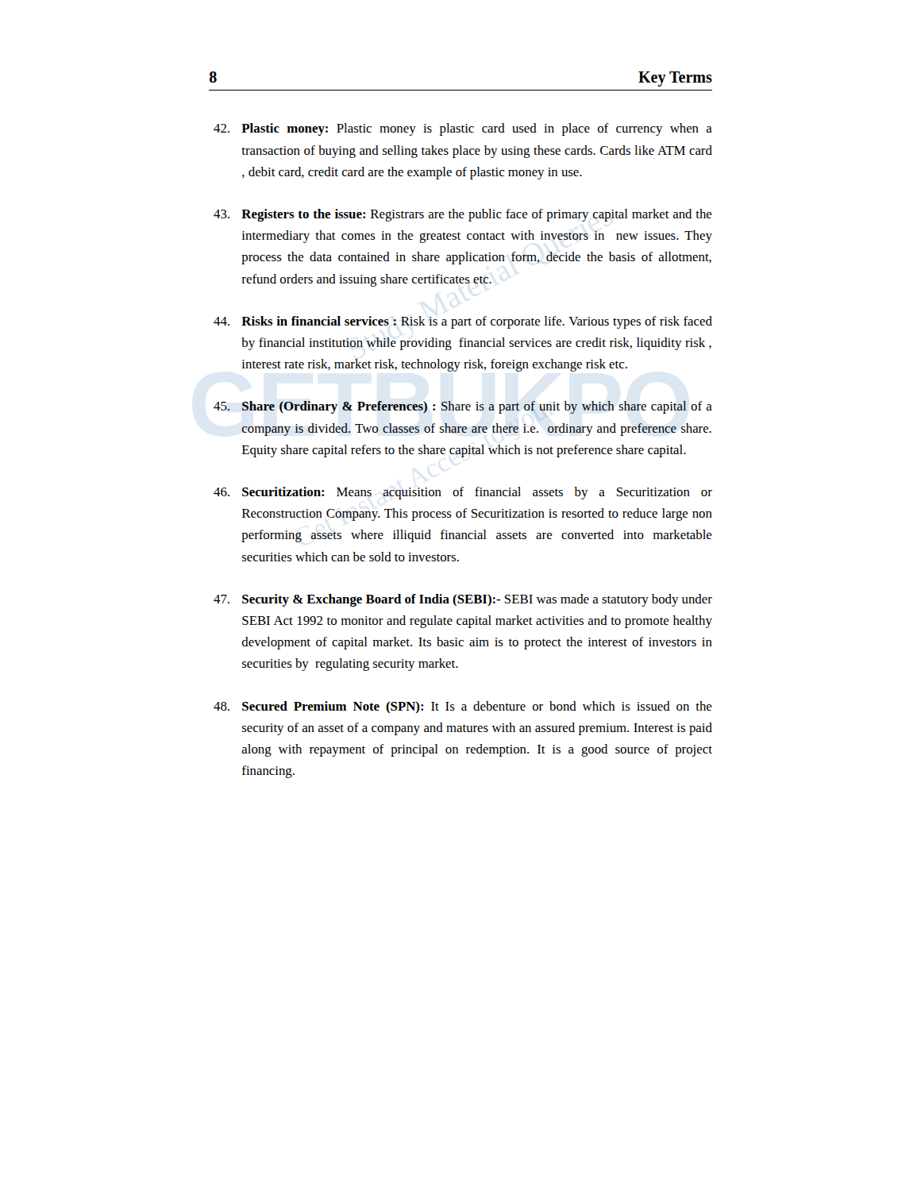GETBUKPO
Study Material Queries
Get Instant Access to your
8 Key Terms
Plastic money: Plastic money is plastic card used in place of currency when a transaction of buying and selling takes place by using these cards. Cards like ATM card , debit card, credit card are the example of plastic money in use.
Registers to the issue: Registrars are the public face of primary capital market and the intermediary that comes in the greatest contact with investors in new issues. They process the data contained in share application form, decide the basis of allotment, refund orders and issuing share certificates etc.
Risks in financial services : Risk is a part of corporate life. Various types of risk faced by financial institution while providing financial services are credit risk, liquidity risk , interest rate risk, market risk, technology risk, foreign exchange risk etc.
Share (Ordinary & Preferences) : Share is a part of unit by which share capital of a company is divided. Two classes of share are there i.e. ordinary and preference share. Equity share capital refers to the share capital which is not preference share capital.
Securitization: Means acquisition of financial assets by a Securitization or Reconstruction Company. This process of Securitization is resorted to reduce large non performing assets where illiquid financial assets are converted into marketable securities which can be sold to investors.
Security & Exchange Board of India (SEBI):- SEBI was made a statutory body under SEBI Act 1992 to monitor and regulate capital market activities and to promote healthy development of capital market. Its basic aim is to protect the interest of investors in securities by regulating security market.
Secured Premium Note (SPN): It Is a debenture or bond which is issued on the security of an asset of a company and matures with an assured premium. Interest is paid along with repayment of principal on redemption. It is a good source of project financing.